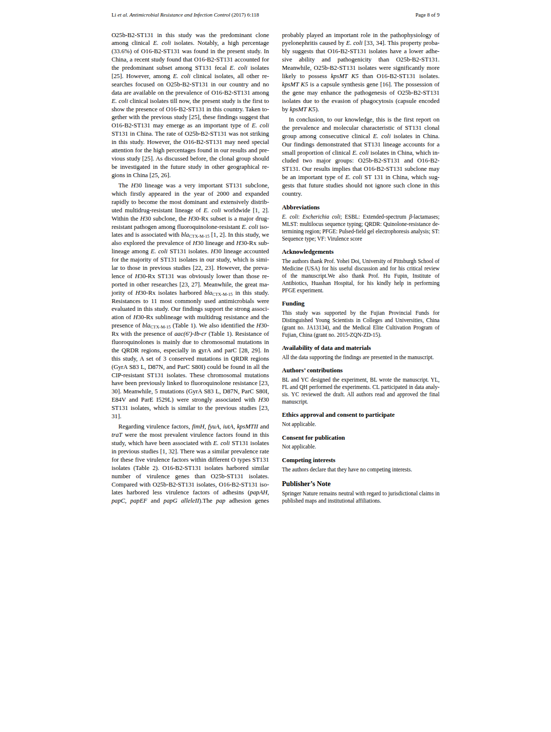Li et al. Antimicrobial Resistance and Infection Control (2017) 6:118
Page 8 of 9
O25b-B2-ST131 in this study was the predominant clone among clinical E. coli isolates. Notably, a high percentage (33.6%) of O16-B2-ST131 was found in the present study. In China, a recent study found that O16-B2-ST131 accounted for the predominant subset among ST131 fecal E. coli isolates [25]. However, among E. coli clinical isolates, all other researches focused on O25b-B2-ST131 in our country and no data are available on the prevalence of O16-B2-ST131 among E. coli clinical isolates till now, the present study is the first to show the presence of O16-B2-ST131 in this country. Taken together with the previous study [25], these findings suggest that O16-B2-ST131 may emerge as an important type of E. coli ST131 in China. The rate of O25b-B2-ST131 was not striking in this study. However, the O16-B2-ST131 may need special attention for the high percentages found in our results and previous study [25]. As discussed before, the clonal group should be investigated in the future study in other geographical regions in China [25, 26].
The H30 lineage was a very important ST131 subclone, which firstly appeared in the year of 2000 and expanded rapidly to become the most dominant and extensively distributed multidrug-resistant lineage of E. coli worldwide [1, 2]. Within the H30 subclone, the H30-Rx subset is a major drug-resistant pathogen among fluoroquinolone-resistant E. coli isolates and is associated with blaCTX-M-15 [1, 2]. In this study, we also explored the prevalence of H30 lineage and H30-Rx sublineage among E. coli ST131 isolates. H30 lineage accounted for the majority of ST131 isolates in our study, which is similar to those in previous studies [22, 23]. However, the prevalence of H30-Rx ST131 was obviously lower than those reported in other researches [23, 27]. Meanwhile, the great majority of H30-Rx isolates harbored blaCTX-M-15 in this study. Resistances to 11 most commonly used antimicrobials were evaluated in this study. Our findings support the strong association of H30-Rx sublineage with multidrug resistance and the presence of blaCTX-M-15 (Table 1). We also identified the H30-Rx with the presence of aac(6′)-Ib-cr (Table 1). Resistance of fluoroquinolones is mainly due to chromosomal mutations in the QRDR regions, especially in gyrA and parC [28, 29]. In this study, A set of 3 conserved mutations in QRDR regions (GyrA S83 L, D87N, and ParC S80I) could be found in all the CIP-resistant ST131 isolates. These chromosomal mutations have been previously linked to fluoroquinolone resistance [23, 30]. Meanwhile, 5 mutations (GyrA S83 L, D87N, ParC S80I, E84V and ParE I529L) were strongly associated with H30 ST131 isolates, which is similar to the previous studies [23, 31].
Regarding virulence factors, fimH, fyuA, iutA, kpsMTII and traT were the most prevalent virulence factors found in this study, which have been associated with E. coli ST131 isolates in previous studies [1, 32]. There was a similar prevalence rate for these five virulence factors within different O types ST131 isolates (Table 2). O16-B2-ST131 isolates harbored similar number of virulence genes than O25b-ST131 isolates. Compared with O25b-B2-ST131 isolates, O16-B2-ST131 isolates harbored less virulence factors of adhesins (papAH, papC, papEF and papG alleleII).The pap adhesion genes probably played an important role in the pathophysiology of pyelonephritis caused by E. coli [33, 34]. This property probably suggests that O16-B2-ST131 isolates have a lower adhesive ability and pathogenicity than O25b-B2-ST131. Meanwhile, O25b-B2-ST131 isolates were significantly more likely to possess kpsMT K5 than O16-B2-ST131 isolates. kpsMT K5 is a capsule synthesis gene [16]. The possession of the gene may enhance the pathogenesis of O25b-B2-ST131 isolates due to the evasion of phagocytosis (capsule encoded by kpsMT K5).
In conclusion, to our knowledge, this is the first report on the prevalence and molecular characteristic of ST131 clonal group among consecutive clinical E. coli isolates in China. Our findings demonstrated that ST131 lineage accounts for a small proportion of clinical E. coli isolates in China, which included two major groups: O25b-B2-ST131 and O16-B2-ST131. Our results implies that O16-B2-ST131 subclone may be an important type of E. coli ST 131 in China, which suggests that future studies should not ignore such clone in this country.
Abbreviations
E. coli: Escherichia coli; ESBL: Extended-spectrum β-lactamases; MLST: multilocus sequence typing; QRDR: Quinolone-resistance determining region; PFGE: Pulsed-field gel electrophoresis analysis; ST: Sequence type; VF: Virulence score
Acknowledgements
The authors thank Prof. Yohei Doi, University of Pittsburgh School of Medicine (USA) for his useful discussion and for his critical review of the manuscript.We also thank Prof. Hu Fupin, Institute of Antibiotics, Huashan Hospital, for his kindly help in performing PFGE experiment.
Funding
This study was supported by the Fujian Provincial Funds for Distinguished Young Scientists in Colleges and Universities, China (grant no. JA13134), and the Medical Elite Cultivation Program of Fujian, China (grant no. 2015-ZQN-ZD-15).
Availability of data and materials
All the data supporting the findings are presented in the manuscript.
Authors’ contributions
BL and YC designed the experiment, BL wrote the manuscript. YL, FL and QH performed the experiments. CL participated in data analysis. YC reviewed the draft. All authors read and approved the final manuscript.
Ethics approval and consent to participate
Not applicable.
Consent for publication
Not applicable.
Competing interests
The authors declare that they have no competing interests.
Publisher’s Note
Springer Nature remains neutral with regard to jurisdictional claims in published maps and institutional affiliations.